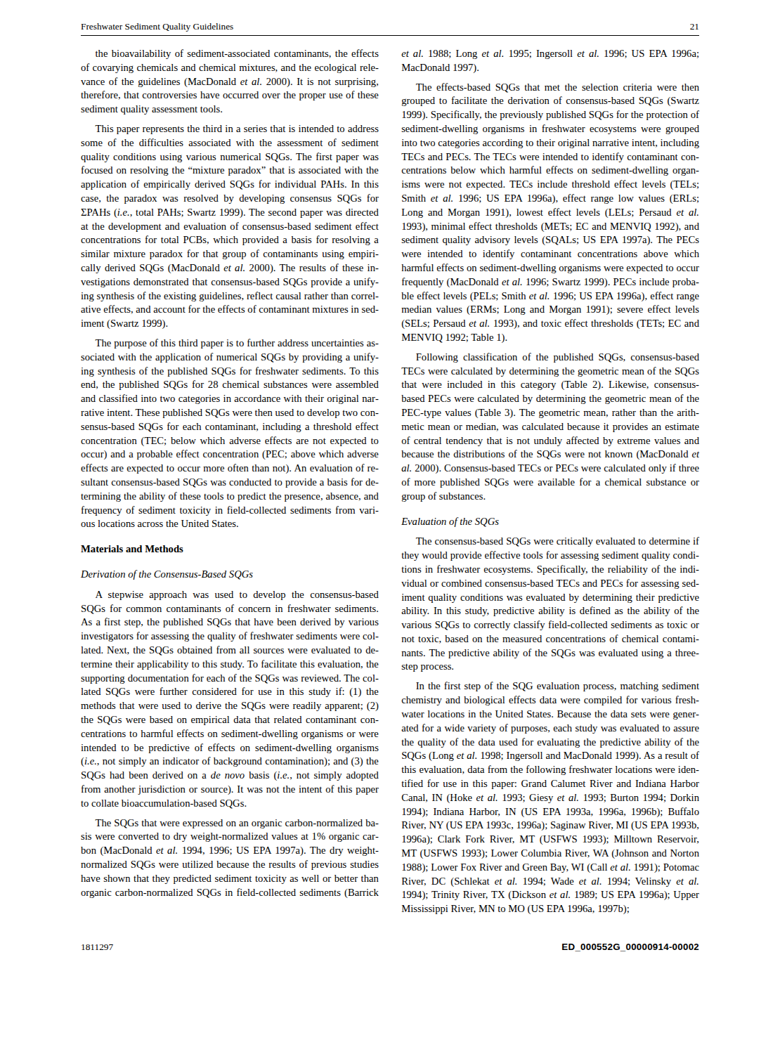Freshwater Sediment Quality Guidelines 21
the bioavailability of sediment-associated contaminants, the effects of covarying chemicals and chemical mixtures, and the ecological relevance of the guidelines (MacDonald et al. 2000). It is not surprising, therefore, that controversies have occurred over the proper use of these sediment quality assessment tools.
This paper represents the third in a series that is intended to address some of the difficulties associated with the assessment of sediment quality conditions using various numerical SQGs. The first paper was focused on resolving the “mixture paradox” that is associated with the application of empirically derived SQGs for individual PAHs. In this case, the paradox was resolved by developing consensus SQGs for ΣPAHs (i.e., total PAHs; Swartz 1999). The second paper was directed at the development and evaluation of consensus-based sediment effect concentrations for total PCBs, which provided a basis for resolving a similar mixture paradox for that group of contaminants using empirically derived SQGs (MacDonald et al. 2000). The results of these investigations demonstrated that consensus-based SQGs provide a unifying synthesis of the existing guidelines, reflect causal rather than correlative effects, and account for the effects of contaminant mixtures in sediment (Swartz 1999).
The purpose of this third paper is to further address uncertainties associated with the application of numerical SQGs by providing a unifying synthesis of the published SQGs for freshwater sediments. To this end, the published SQGs for 28 chemical substances were assembled and classified into two categories in accordance with their original narrative intent. These published SQGs were then used to develop two consensus-based SQGs for each contaminant, including a threshold effect concentration (TEC; below which adverse effects are not expected to occur) and a probable effect concentration (PEC; above which adverse effects are expected to occur more often than not). An evaluation of resultant consensus-based SQGs was conducted to provide a basis for determining the ability of these tools to predict the presence, absence, and frequency of sediment toxicity in field-collected sediments from various locations across the United States.
Materials and Methods
Derivation of the Consensus-Based SQGs
A stepwise approach was used to develop the consensus-based SQGs for common contaminants of concern in freshwater sediments. As a first step, the published SQGs that have been derived by various investigators for assessing the quality of freshwater sediments were collated. Next, the SQGs obtained from all sources were evaluated to determine their applicability to this study. To facilitate this evaluation, the supporting documentation for each of the SQGs was reviewed. The collated SQGs were further considered for use in this study if: (1) the methods that were used to derive the SQGs were readily apparent; (2) the SQGs were based on empirical data that related contaminant concentrations to harmful effects on sediment-dwelling organisms or were intended to be predictive of effects on sediment-dwelling organisms (i.e., not simply an indicator of background contamination); and (3) the SQGs had been derived on a de novo basis (i.e., not simply adopted from another jurisdiction or source). It was not the intent of this paper to collate bioaccumulation-based SQGs.
The SQGs that were expressed on an organic carbon-normalized basis were converted to dry weight-normalized values at 1% organic carbon (MacDonald et al. 1994, 1996; US EPA 1997a). The dry weight-normalized SQGs were utilized because the results of previous studies have shown that they predicted sediment toxicity as well or better than organic carbon-normalized SQGs in field-collected sediments (Barrick et al. 1988; Long et al. 1995; Ingersoll et al. 1996; US EPA 1996a; MacDonald 1997).
The effects-based SQGs that met the selection criteria were then grouped to facilitate the derivation of consensus-based SQGs (Swartz 1999). Specifically, the previously published SQGs for the protection of sediment-dwelling organisms in freshwater ecosystems were grouped into two categories according to their original narrative intent, including TECs and PECs. The TECs were intended to identify contaminant concentrations below which harmful effects on sediment-dwelling organisms were not expected. TECs include threshold effect levels (TELs; Smith et al. 1996; US EPA 1996a), effect range low values (ERLs; Long and Morgan 1991), lowest effect levels (LELs; Persaud et al. 1993), minimal effect thresholds (METs; EC and MENVIQ 1992), and sediment quality advisory levels (SQALs; US EPA 1997a). The PECs were intended to identify contaminant concentrations above which harmful effects on sediment-dwelling organisms were expected to occur frequently (MacDonald et al. 1996; Swartz 1999). PECs include probable effect levels (PELs; Smith et al. 1996; US EPA 1996a), effect range median values (ERMs; Long and Morgan 1991); severe effect levels (SELs; Persaud et al. 1993), and toxic effect thresholds (TETs; EC and MENVIQ 1992; Table 1).
Following classification of the published SQGs, consensus-based TECs were calculated by determining the geometric mean of the SQGs that were included in this category (Table 2). Likewise, consensus-based PECs were calculated by determining the geometric mean of the PEC-type values (Table 3). The geometric mean, rather than the arithmetic mean or median, was calculated because it provides an estimate of central tendency that is not unduly affected by extreme values and because the distributions of the SQGs were not known (MacDonald et al. 2000). Consensus-based TECs or PECs were calculated only if three of more published SQGs were available for a chemical substance or group of substances.
Evaluation of the SQGs
The consensus-based SQGs were critically evaluated to determine if they would provide effective tools for assessing sediment quality conditions in freshwater ecosystems. Specifically, the reliability of the individual or combined consensus-based TECs and PECs for assessing sediment quality conditions was evaluated by determining their predictive ability. In this study, predictive ability is defined as the ability of the various SQGs to correctly classify field-collected sediments as toxic or not toxic, based on the measured concentrations of chemical contaminants. The predictive ability of the SQGs was evaluated using a three-step process.
In the first step of the SQG evaluation process, matching sediment chemistry and biological effects data were compiled for various freshwater locations in the United States. Because the data sets were generated for a wide variety of purposes, each study was evaluated to assure the quality of the data used for evaluating the predictive ability of the SQGs (Long et al. 1998; Ingersoll and MacDonald 1999). As a result of this evaluation, data from the following freshwater locations were identified for use in this paper: Grand Calumet River and Indiana Harbor Canal, IN (Hoke et al. 1993; Giesy et al. 1993; Burton 1994; Dorkin 1994); Indiana Harbor, IN (US EPA 1993a, 1996a, 1996b); Buffalo River, NY (US EPA 1993c, 1996a); Saginaw River, MI (US EPA 1993b, 1996a); Clark Fork River, MT (USFWS 1993); Milltown Reservoir, MT (USFWS 1993); Lower Columbia River, WA (Johnson and Norton 1988); Lower Fox River and Green Bay, WI (Call et al. 1991); Potomac River, DC (Schlekat et al. 1994; Wade et al. 1994; Velinsky et al. 1994); Trinity River, TX (Dickson et al. 1989; US EPA 1996a); Upper Mississippi River, MN to MO (US EPA 1996a, 1997b);
1811297 ED_000552G_00000914-00002